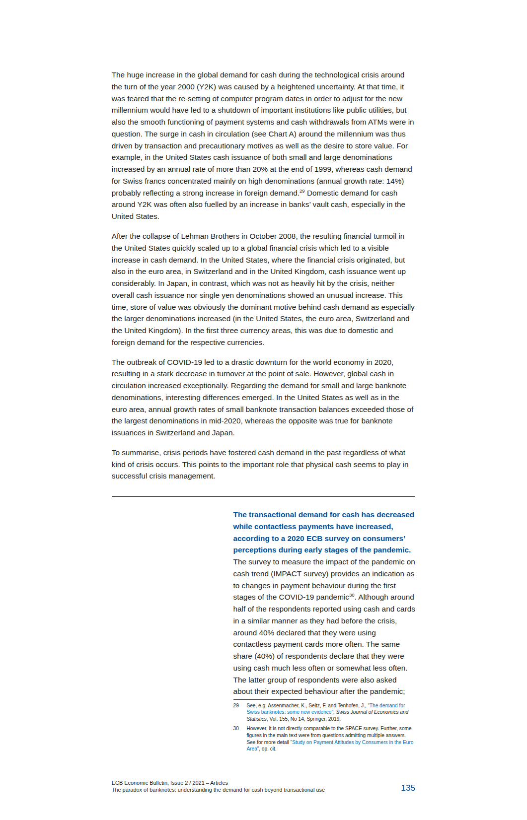The huge increase in the global demand for cash during the technological crisis around the turn of the year 2000 (Y2K) was caused by a heightened uncertainty. At that time, it was feared that the re-setting of computer program dates in order to adjust for the new millennium would have led to a shutdown of important institutions like public utilities, but also the smooth functioning of payment systems and cash withdrawals from ATMs were in question. The surge in cash in circulation (see Chart A) around the millennium was thus driven by transaction and precautionary motives as well as the desire to store value. For example, in the United States cash issuance of both small and large denominations increased by an annual rate of more than 20% at the end of 1999, whereas cash demand for Swiss francs concentrated mainly on high denominations (annual growth rate: 14%) probably reflecting a strong increase in foreign demand.29 Domestic demand for cash around Y2K was often also fuelled by an increase in banks’ vault cash, especially in the United States.
After the collapse of Lehman Brothers in October 2008, the resulting financial turmoil in the United States quickly scaled up to a global financial crisis which led to a visible increase in cash demand. In the United States, where the financial crisis originated, but also in the euro area, in Switzerland and in the United Kingdom, cash issuance went up considerably. In Japan, in contrast, which was not as heavily hit by the crisis, neither overall cash issuance nor single yen denominations showed an unusual increase. This time, store of value was obviously the dominant motive behind cash demand as especially the larger denominations increased (in the United States, the euro area, Switzerland and the United Kingdom). In the first three currency areas, this was due to domestic and foreign demand for the respective currencies.
The outbreak of COVID-19 led to a drastic downturn for the world economy in 2020, resulting in a stark decrease in turnover at the point of sale. However, global cash in circulation increased exceptionally. Regarding the demand for small and large banknote denominations, interesting differences emerged. In the United States as well as in the euro area, annual growth rates of small banknote transaction balances exceeded those of the largest denominations in mid-2020, whereas the opposite was true for banknote issuances in Switzerland and Japan.
To summarise, crisis periods have fostered cash demand in the past regardless of what kind of crisis occurs. This points to the important role that physical cash seems to play in successful crisis management.
The transactional demand for cash has decreased while contactless payments have increased, according to a 2020 ECB survey on consumers’ perceptions during early stages of the pandemic. The survey to measure the impact of the pandemic on cash trend (IMPACT survey) provides an indication as to changes in payment behaviour during the first stages of the COVID-19 pandemic30. Although around half of the respondents reported using cash and cards in a similar manner as they had before the crisis, around 40% declared that they were using contactless payment cards more often. The same share (40%) of respondents declare that they were using cash much less often or somewhat less often. The latter group of respondents were also asked about their expected behaviour after the pandemic;
29
See, e.g. Assenmacher, K., Seitz, F. and Tenhofen, J., “The demand for Swiss banknotes: some new evidence”, Swiss Journal of Economics and Statistics, Vol. 155, No 14, Springer, 2019.
30
However, it is not directly comparable to the SPACE survey. Further, some figures in the main text were from questions admitting multiple answers. See for more detail “Study on Payment Attitudes by Consumers in the Euro Area”, op. cit.
ECB Economic Bulletin, Issue 2 / 2021 – Articles
The paradox of banknotes: understanding the demand for cash beyond transactional use
135